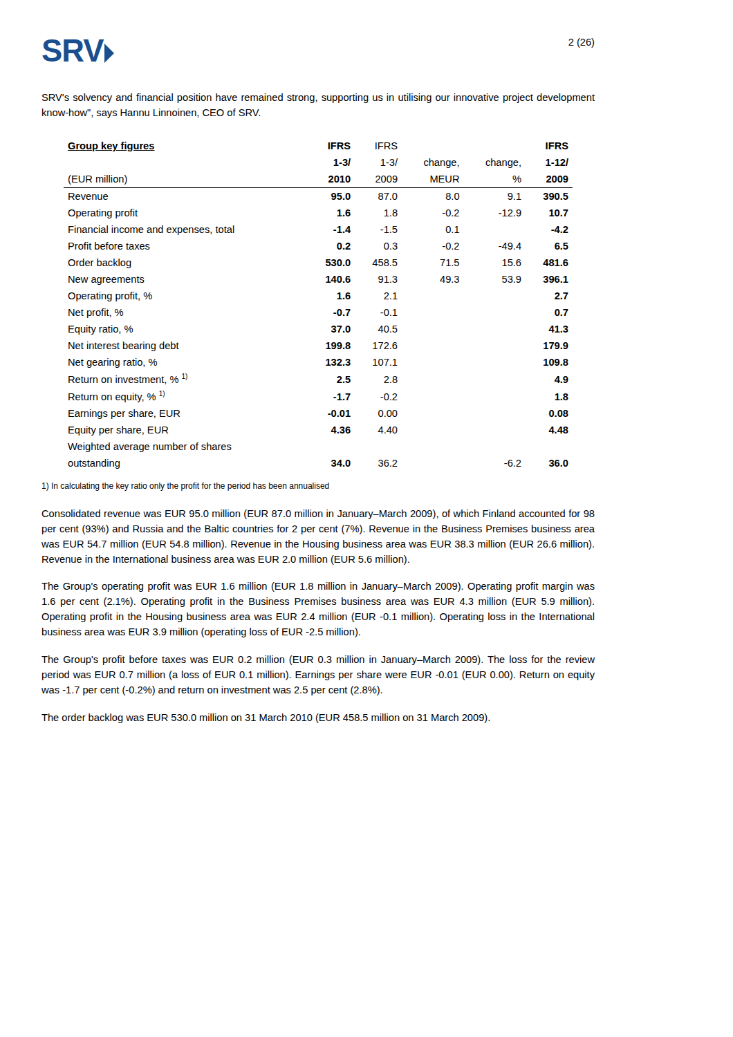SRV 2 (26)
SRV's solvency and financial position have remained strong, supporting us in utilising our innovative project development know-how", says Hannu Linnoinen, CEO of SRV.
| Group key figures | IFRS | IFRS | | | IFRS |
| | 1-3/ | 1-3/ | change, | change, | 1-12/ |
| (EUR million) | 2010 | 2009 | MEUR | % | 2009 |
| Revenue | 95.0 | 87.0 | 8.0 | 9.1 | 390.5 |
| Operating profit | 1.6 | 1.8 | -0.2 | -12.9 | 10.7 |
| Financial income and expenses, total | -1.4 | -1.5 | 0.1 | | -4.2 |
| Profit before taxes | 0.2 | 0.3 | -0.2 | -49.4 | 6.5 |
| Order backlog | 530.0 | 458.5 | 71.5 | 15.6 | 481.6 |
| New agreements | 140.6 | 91.3 | 49.3 | 53.9 | 396.1 |
| Operating profit, % | 1.6 | 2.1 | | | 2.7 |
| Net profit, % | -0.7 | -0.1 | | | 0.7 |
| Equity ratio, % | 37.0 | 40.5 | | | 41.3 |
| Net interest bearing debt | 199.8 | 172.6 | | | 179.9 |
| Net gearing ratio, % | 132.3 | 107.1 | | | 109.8 |
| Return on investment, % 1) | 2.5 | 2.8 | | | 4.9 |
| Return on equity, % 1) | -1.7 | -0.2 | | | 1.8 |
| Earnings per share, EUR | -0.01 | 0.00 | | | 0.08 |
| Equity per share, EUR | 4.36 | 4.40 | | | 4.48 |
| Weighted average number of shares | | | | | |
| outstanding | 34.0 | 36.2 | | -6.2 | 36.0 |
1) In calculating the key ratio only the profit for the period has been annualised
Consolidated revenue was EUR 95.0 million (EUR 87.0 million in January–March 2009), of which Finland accounted for 98 per cent (93%) and Russia and the Baltic countries for 2 per cent (7%). Revenue in the Business Premises business area was EUR 54.7 million (EUR 54.8 million). Revenue in the Housing business area was EUR 38.3 million (EUR 26.6 million). Revenue in the International business area was EUR 2.0 million (EUR 5.6 million).
The Group's operating profit was EUR 1.6 million (EUR 1.8 million in January–March 2009). Operating profit margin was 1.6 per cent (2.1%). Operating profit in the Business Premises business area was EUR 4.3 million (EUR 5.9 million). Operating profit in the Housing business area was EUR 2.4 million (EUR -0.1 million). Operating loss in the International business area was EUR 3.9 million (operating loss of EUR -2.5 million).
The Group's profit before taxes was EUR 0.2 million (EUR 0.3 million in January–March 2009). The loss for the review period was EUR 0.7 million (a loss of EUR 0.1 million). Earnings per share were EUR -0.01 (EUR 0.00). Return on equity was -1.7 per cent (-0.2%) and return on investment was 2.5 per cent (2.8%).
The order backlog was EUR 530.0 million on 31 March 2010 (EUR 458.5 million on 31 March 2009).